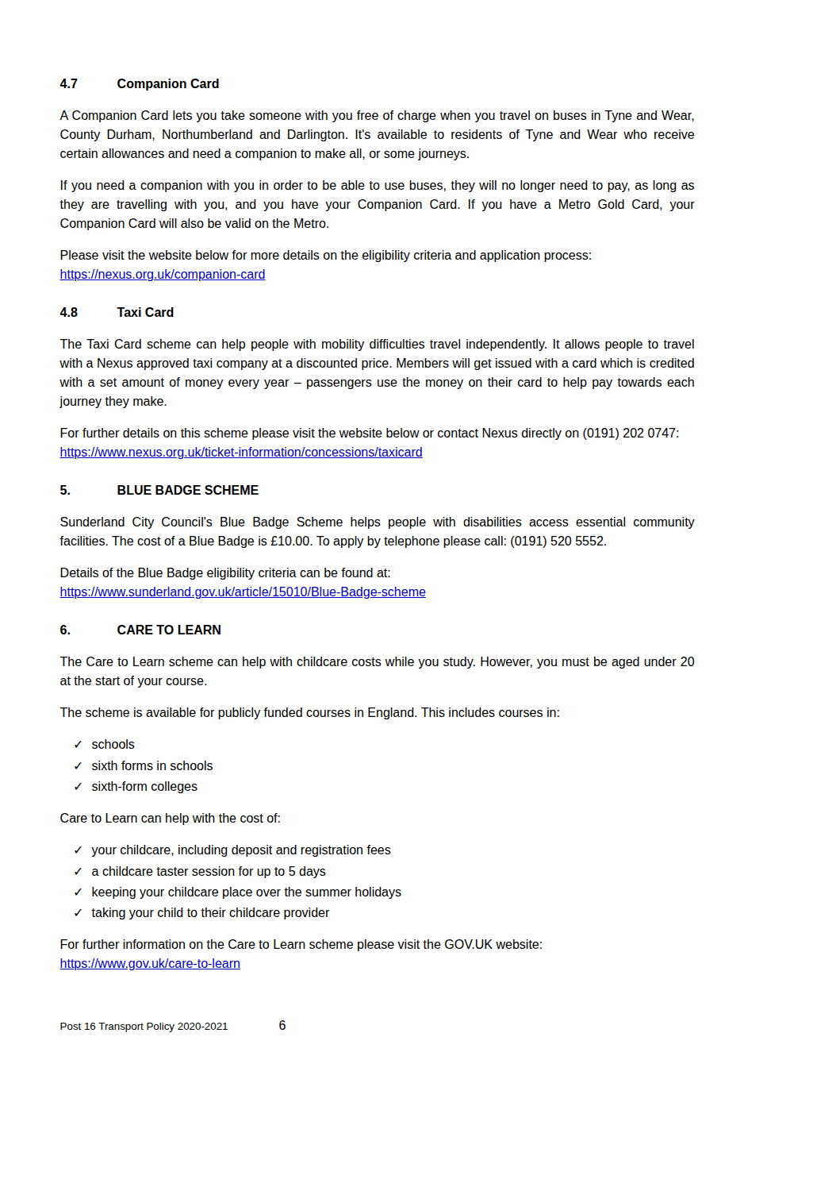4.7 Companion Card
A Companion Card lets you take someone with you free of charge when you travel on buses in Tyne and Wear, County Durham, Northumberland and Darlington. It's available to residents of Tyne and Wear who receive certain allowances and need a companion to make all, or some journeys.
If you need a companion with you in order to be able to use buses, they will no longer need to pay, as long as they are travelling with you, and you have your Companion Card. If you have a Metro Gold Card, your Companion Card will also be valid on the Metro.
Please visit the website below for more details on the eligibility criteria and application process:
https://nexus.org.uk/companion-card
4.8 Taxi Card
The Taxi Card scheme can help people with mobility difficulties travel independently. It allows people to travel with a Nexus approved taxi company at a discounted price. Members will get issued with a card which is credited with a set amount of money every year – passengers use the money on their card to help pay towards each journey they make.
For further details on this scheme please visit the website below or contact Nexus directly on (0191) 202 0747:
https://www.nexus.org.uk/ticket-information/concessions/taxicard
5. BLUE BADGE SCHEME
Sunderland City Council's Blue Badge Scheme helps people with disabilities access essential community facilities. The cost of a Blue Badge is £10.00. To apply by telephone please call: (0191) 520 5552.
Details of the Blue Badge eligibility criteria can be found at:
https://www.sunderland.gov.uk/article/15010/Blue-Badge-scheme
6. CARE TO LEARN
The Care to Learn scheme can help with childcare costs while you study. However, you must be aged under 20 at the start of your course.
The scheme is available for publicly funded courses in England. This includes courses in:
schools
sixth forms in schools
sixth-form colleges
Care to Learn can help with the cost of:
your childcare, including deposit and registration fees
a childcare taster session for up to 5 days
keeping your childcare place over the summer holidays
taking your child to their childcare provider
For further information on the Care to Learn scheme please visit the GOV.UK website:
https://www.gov.uk/care-to-learn
Post 16 Transport Policy 2020-2021 6